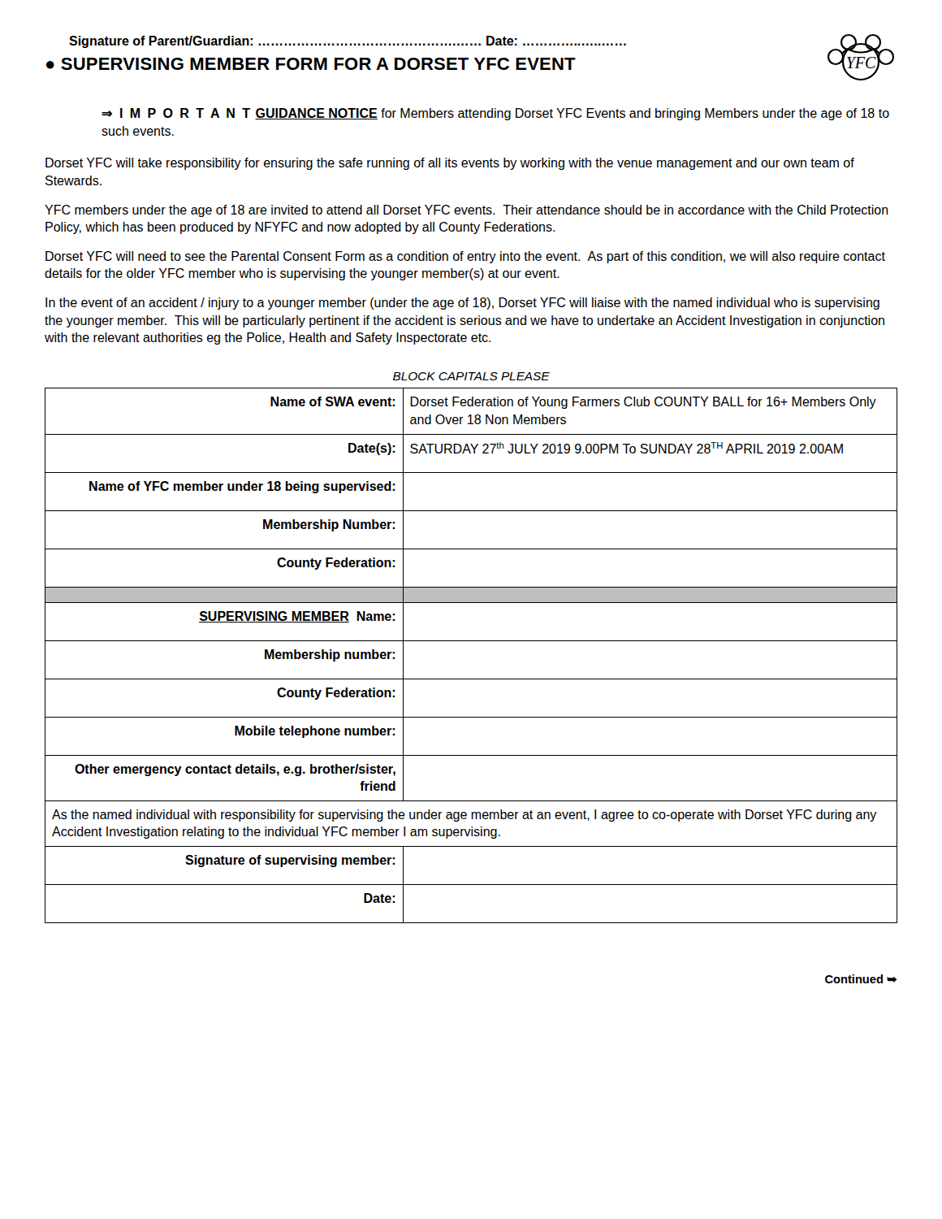Signature of Parent/Guardian: ……………………………………….…… Date: …………..…..……
● SUPERVISING MEMBER FORM FOR A DORSET YFC EVENT
YFC
⇒ I M P O R T A N T GUIDANCE NOTICE for Members attending Dorset YFC Events and bringing Members under the age of 18 to such events.
Dorset YFC will take responsibility for ensuring the safe running of all its events by working with the venue management and our own team of Stewards.
YFC members under the age of 18 are invited to attend all Dorset YFC events. Their attendance should be in accordance with the Child Protection Policy, which has been produced by NFYFC and now adopted by all County Federations.
Dorset YFC will need to see the Parental Consent Form as a condition of entry into the event. As part of this condition, we will also require contact details for the older YFC member who is supervising the younger member(s) at our event.
In the event of an accident / injury to a younger member (under the age of 18), Dorset YFC will liaise with the named individual who is supervising the younger member. This will be particularly pertinent if the accident is serious and we have to undertake an Accident Investigation in conjunction with the relevant authorities eg the Police, Health and Safety Inspectorate etc.
BLOCK CAPITALS PLEASE
| Name of SWA event: | Dorset Federation of Young Farmers Club COUNTY BALL for 16+ Members Only and Over 18 Non Members |
| Date(s): | SATURDAY 27 th JULY 2019 9.00PM To SUNDAY 28 TH APRIL 2019 2.00AM |
| Name of YFC member under 18 being supervised: | |
| Membership Number: | |
| County Federation: | |
| SUPERVISING MEMBER Name: | |
| Membership number: | |
| County Federation: | |
| Mobile telephone number: | |
| Other emergency contact details, e.g. brother/sister, friend | |
| As the named individual with responsibility for supervising the under age member at an event, I agree to co-operate with Dorset YFC during any Accident Investigation relating to the individual YFC member I am supervising. |
| Signature of supervising member: | |
| Date: | |
Continued ➥